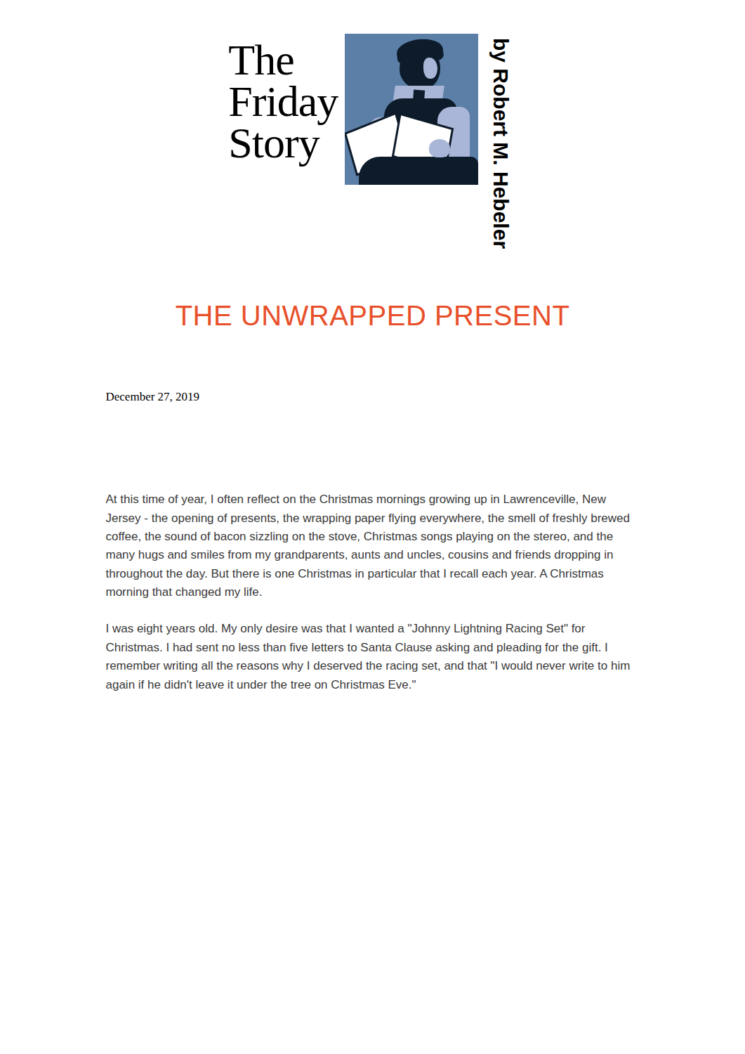The Friday Story
by Robert M. Hebeler
THE UNWRAPPED PRESENT
December 27, 2019
At this time of year, I often reflect on the Christmas mornings growing up in Lawrenceville, New Jersey - the opening of presents, the wrapping paper flying everywhere, the smell of freshly brewed coffee, the sound of bacon sizzling on the stove, Christmas songs playing on the stereo, and the many hugs and smiles from my grandparents, aunts and uncles, cousins and friends dropping in throughout the day. But there is one Christmas in particular that I recall each year. A Christmas morning that changed my life.
I was eight years old. My only desire was that I wanted a "Johnny Lightning Racing Set" for Christmas. I had sent no less than five letters to Santa Clause asking and pleading for the gift. I remember writing all the reasons why I deserved the racing set, and that "I would never write to him again if he didn't leave it under the tree on Christmas Eve."